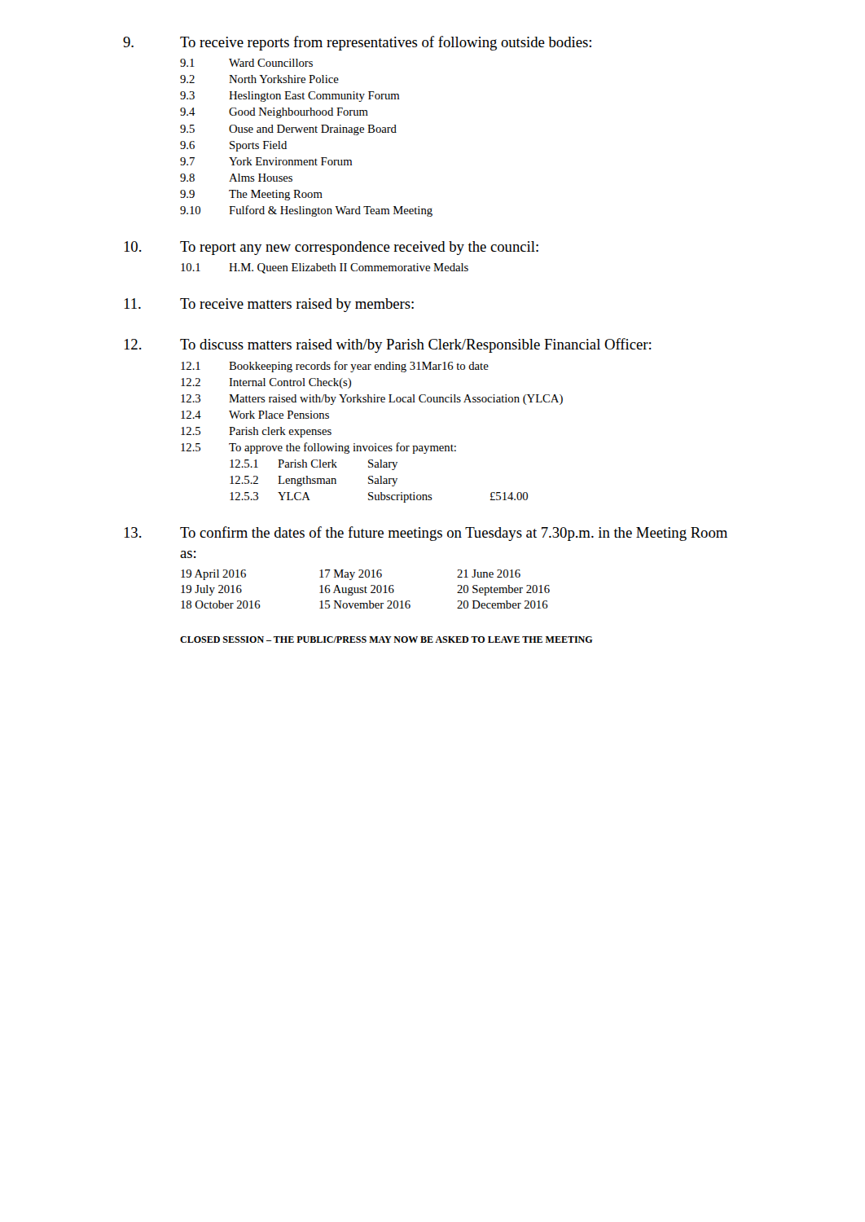9.
To receive reports from representatives of following outside bodies:
9.1 Ward Councillors
9.2 North Yorkshire Police
9.3 Heslington East Community Forum
9.4 Good Neighbourhood Forum
9.5 Ouse and Derwent Drainage Board
9.6 Sports Field
9.7 York Environment Forum
9.8 Alms Houses
9.9 The Meeting Room
9.10 Fulford & Heslington Ward Team Meeting
10.
To report any new correspondence received by the council:
10.1 H.M. Queen Elizabeth II Commemorative Medals
11.
To receive matters raised by members:
12.
To discuss matters raised with/by Parish Clerk/Responsible Financial Officer:
12.1 Bookkeeping records for year ending 31Mar16 to date
12.2 Internal Control Check(s)
12.3 Matters raised with/by Yorkshire Local Councils Association (YLCA)
12.4 Work Place Pensions
12.5 Parish clerk expenses
12.5 To approve the following invoices for payment:
12.5.1 Parish Clerk Salary
12.5.2 Lengthsman Salary
12.5.3 YLCA Subscriptions£514.00
13.
To confirm the dates of the future meetings on Tuesdays at 7.30p.m. in the Meeting Room as:
19 April 201617 May 201621 June 2016
19 July 201616 August 201620 September 2016
18 October 201615 November 201620 December 2016
CLOSED SESSION – THE PUBLIC/PRESS MAY NOW BE ASKED TO LEAVE THE MEETING